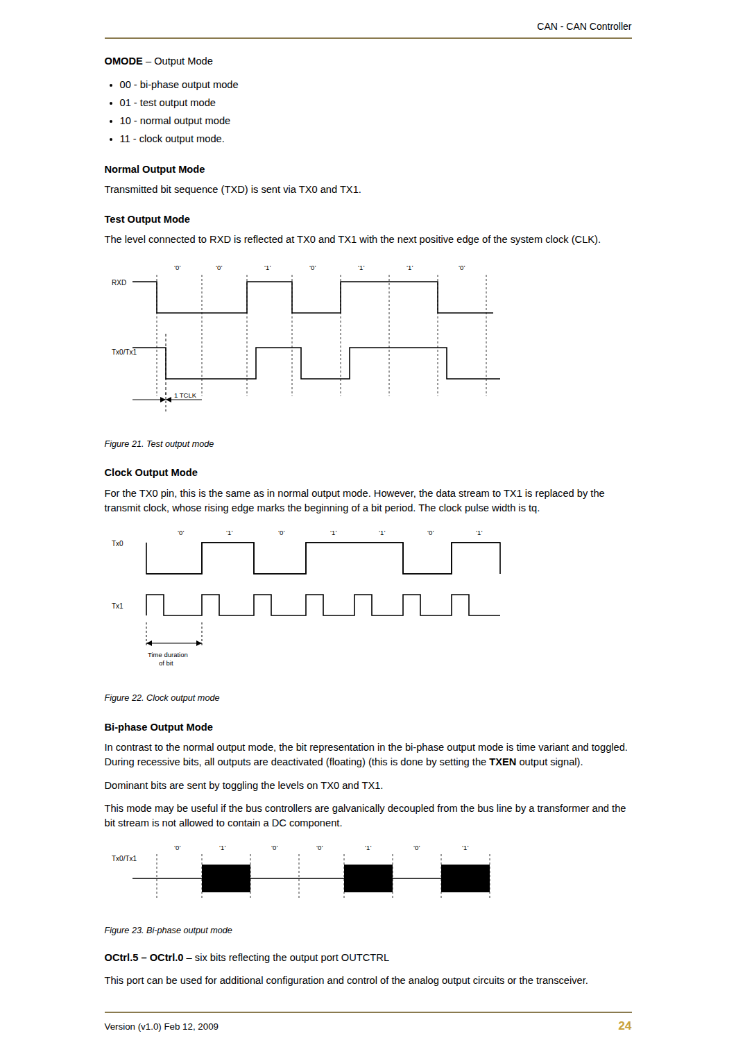CAN - CAN Controller
OMODE – Output Mode
00 - bi-phase output mode
01 - test output mode
10 - normal output mode
11 - clock output mode.
Normal Output Mode
Transmitted bit sequence (TXD) is sent via TX0 and TX1.
Test Output Mode
The level connected to RXD is reflected at TX0 and TX1 with the next positive edge of the system clock (CLK).
RXD Tx0/Tx1 ‘0’ ‘0’ ‘1’ ‘0’ ‘1’ ‘1’ ‘0’ 1 TCLK
Figure 21. Test output mode
Clock Output Mode
For the TX0 pin, this is the same as in normal output mode. However, the data stream to TX1 is replaced by the transmit clock, whose rising edge marks the beginning of a bit period. The clock pulse width is tq.
Tx0 Tx1 ‘0’ ‘1’ ‘0’ ‘1’ ‘1’ ‘0’ ‘1’ Time duration of bit
Figure 22. Clock output mode
Bi-phase Output Mode
In contrast to the normal output mode, the bit representation in the bi-phase output mode is time variant and toggled. During recessive bits, all outputs are deactivated (floating) (this is done by setting the TXEN output signal).
Dominant bits are sent by toggling the levels on TX0 and TX1.
This mode may be useful if the bus controllers are galvanically decoupled from the bus line by a transformer and the bit stream is not allowed to contain a DC component.
Tx0/Tx1 ‘0’ ‘1’ ‘0’ ‘0’ ‘1’ ‘0’ ‘1’
Figure 23. Bi-phase output mode
OCtrl.5 – OCtrl.0 – six bits reflecting the output port OUTCTRL
This port can be used for additional configuration and control of the analog output circuits or the transceiver.
Version (v1.0) Feb 12, 2009 24